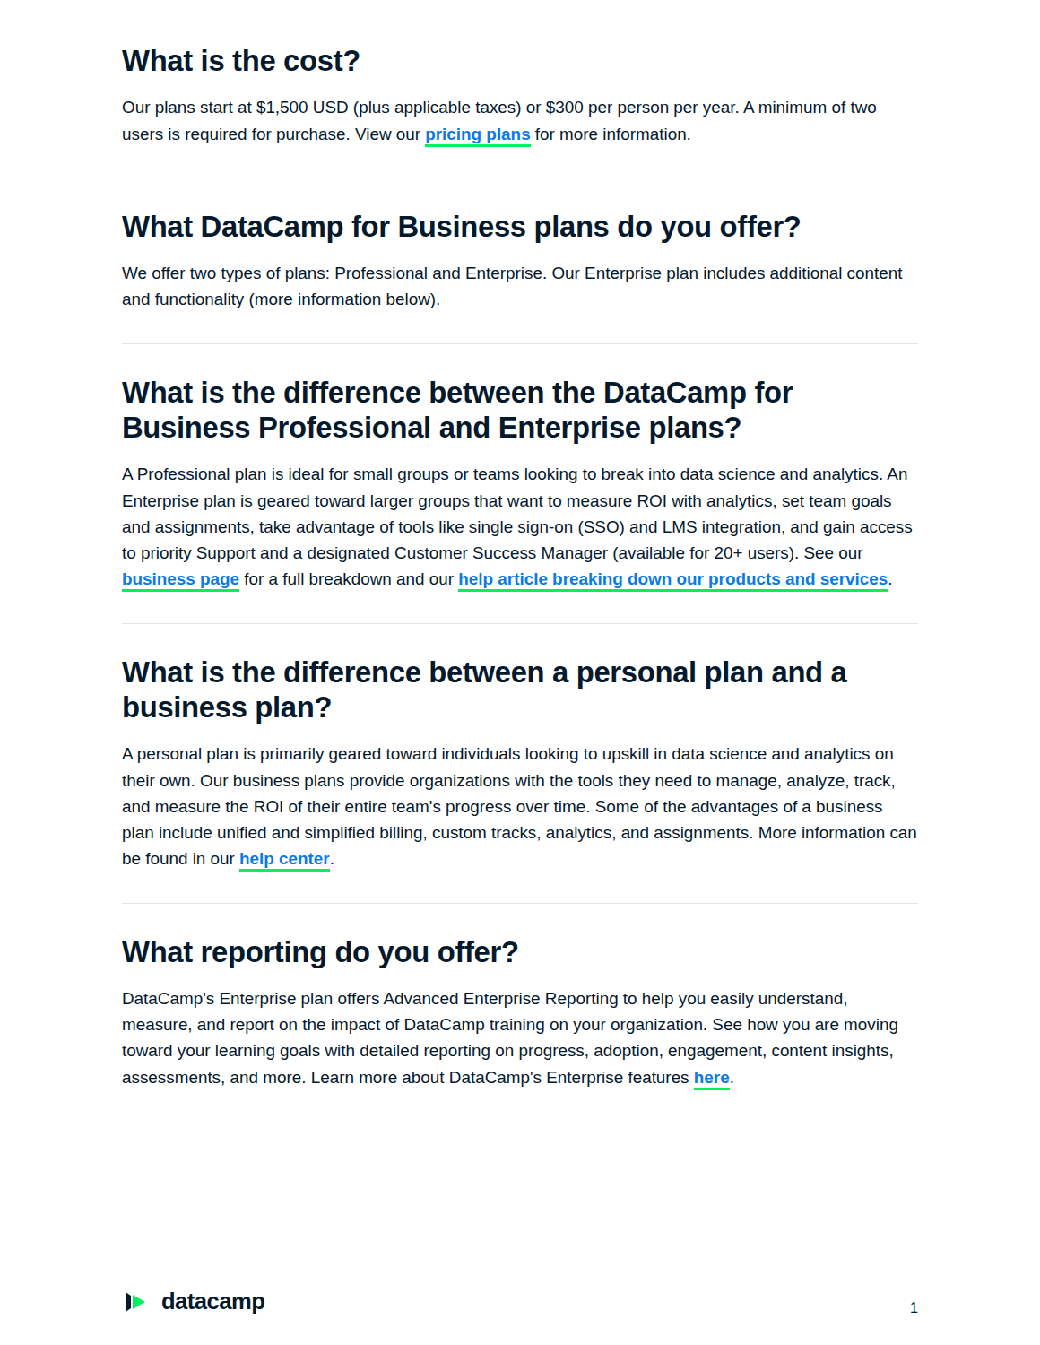What is the cost?
Our plans start at $1,500 USD (plus applicable taxes) or $300 per person per year. A minimum of two users is required for purchase. View our pricing plans for more information.
What DataCamp for Business plans do you offer?
We offer two types of plans: Professional and Enterprise. Our Enterprise plan includes additional content and functionality (more information below).
What is the difference between the DataCamp for Business Professional and Enterprise plans?
A Professional plan is ideal for small groups or teams looking to break into data science and analytics. An Enterprise plan is geared toward larger groups that want to measure ROI with analytics, set team goals and assignments, take advantage of tools like single sign-on (SSO) and LMS integration, and gain access to priority Support and a designated Customer Success Manager (available for 20+ users). See our business page for a full breakdown and our help article breaking down our products and services.
What is the difference between a personal plan and a business plan?
A personal plan is primarily geared toward individuals looking to upskill in data science and analytics on their own. Our business plans provide organizations with the tools they need to manage, analyze, track, and measure the ROI of their entire team's progress over time. Some of the advantages of a business plan include unified and simplified billing, custom tracks, analytics, and assignments. More information can be found in our help center.
What reporting do you offer?
DataCamp's Enterprise plan offers Advanced Enterprise Reporting to help you easily understand, measure, and report on the impact of DataCamp training on your organization. See how you are moving toward your learning goals with detailed reporting on progress, adoption, engagement, content insights, assessments, and more. Learn more about DataCamp's Enterprise features here.
datacamp
1